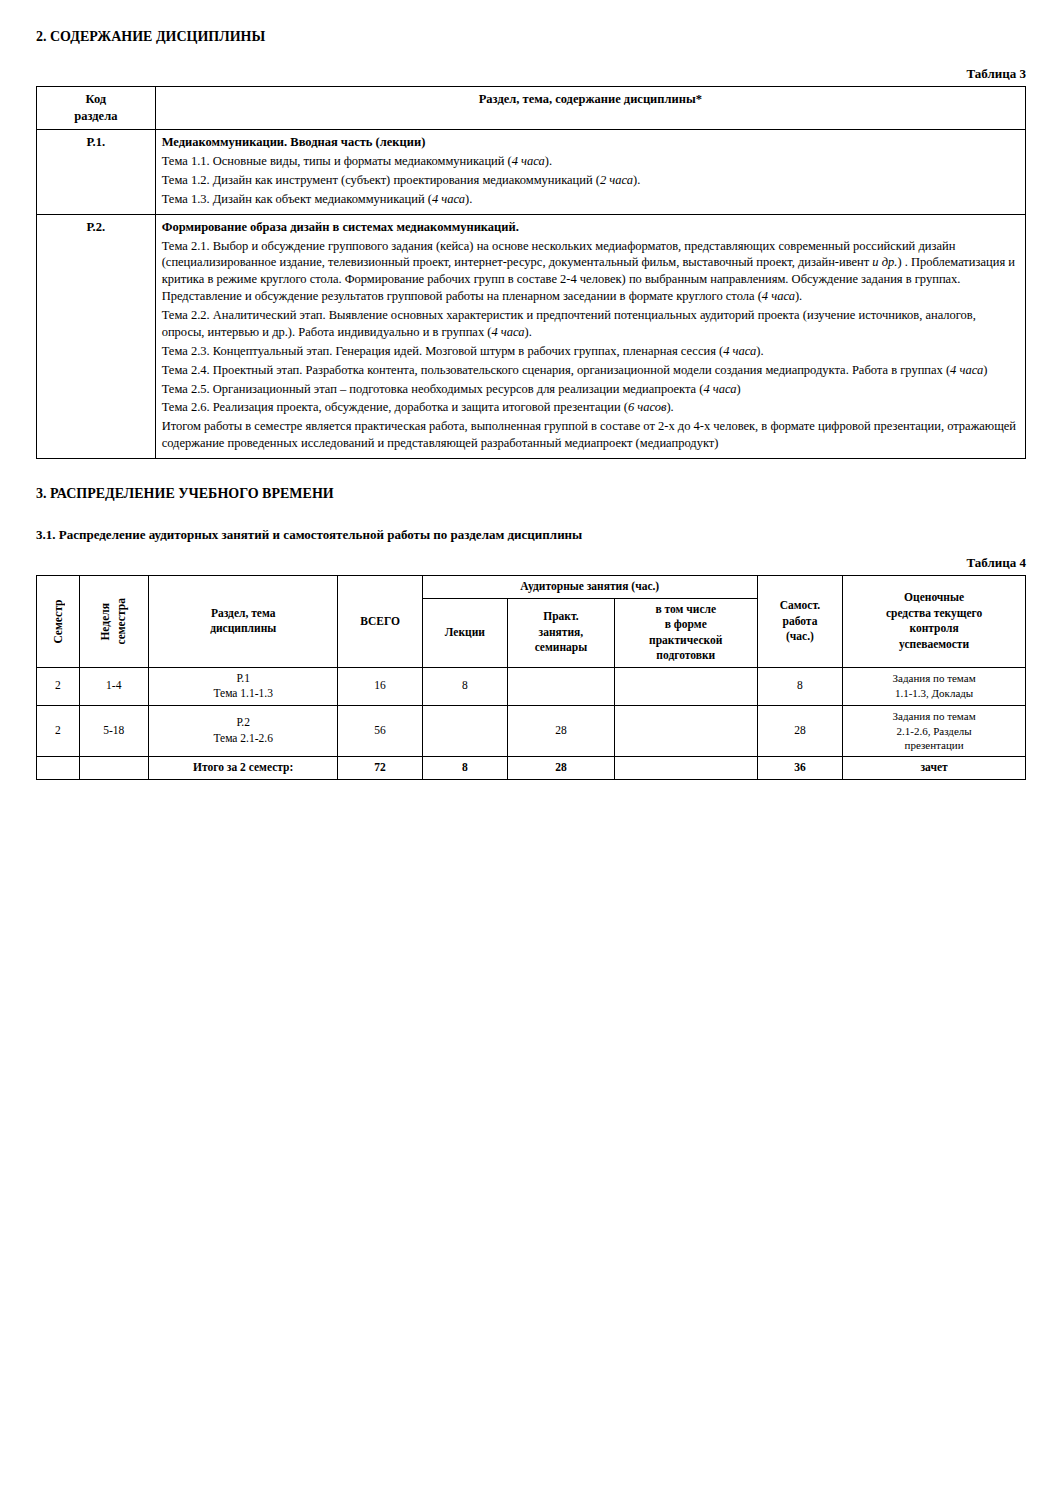2. СОДЕРЖАНИЕ ДИСЦИПЛИНЫ
Таблица 3
| Код раздела | Раздел, тема, содержание дисциплины* |
| --- | --- |
| Р.1. | Медиакоммуникации. Вводная часть (лекции) Тема 1.1. Основные виды, типы и форматы медиакоммуникаций ( 4 часа ). Тема 1.2. Дизайн как инструмент (субъект) проектирования медиакоммуникаций ( 2 часа ). Тема 1.3. Дизайн как объект медиакоммуникаций ( 4 часа ). |
| Р.2. | Формирование образа дизайн в системах медиакоммуникаций. Тема 2.1. Выбор и обсуждение группового задания (кейса) на основе нескольких медиаформатов, представляющих современный российский дизайн (специализированное издание, телевизионный проект, интернет-ресурс, документальный фильм, выставочный проект, дизайн-ивент и др. ) . Проблематизация и критика в режиме круглого стола. Формирование рабочих групп в составе 2-4 человек) по выбранным направлениям. Обсуждение задания в группах. Представление и обсуждение результатов групповой работы на пленарном заседании в формате круглого стола ( 4 часа ). Тема 2.2. Аналитический этап. Выявление основных характеристик и предпочтений потенциальных аудиторий проекта (изучение источников, аналогов, опросы, интервью и др.). Работа индивидуально и в группах ( 4 часа ). Тема 2.3. Концептуальный этап. Генерация идей. Мозговой штурм в рабочих группах, пленарная сессия ( 4 часа ). Тема 2.4. Проектный этап. Разработка контента, пользовательского сценария, организационной модели создания медиапродукта. Работа в группах ( 4 часа ) Тема 2.5. Организационный этап – подготовка необходимых ресурсов для реализации медиапроекта ( 4 часа ) Тема 2.6. Реализация проекта, обсуждение, доработка и защита итоговой презентации ( 6 часов ). Итогом работы в семестре является практическая работа, выполненная группой в составе от 2-х до 4-х человек, в формате цифровой презентации, отражающей содержание проведенных исследований и представляющей разработанный медиапроект (медиапродукт) |
3. РАСПРЕДЕЛЕНИЕ УЧЕБНОГО ВРЕМЕНИ
3.1. Распределение аудиторных занятий и самостоятельной работы по разделам дисциплины
Таблица 4
| Семестр | Неделя семестра | Раздел, тема дисциплины | ВСЕГО | Аудиторные занятия (час.) | Самост. работа (час.) | Оценочные средства текущего контроля успеваемости |
| --- | --- | --- | --- | --- | --- | --- |
| Лекции | Практ. занятия, семинары | в том числе в форме практической подготовки |
| 2 | 1-4 | Р.1 Тема 1.1-1.3 | 16 | 8 | | | 8 | Задания по темам 1.1-1.3, Доклады |
| 2 | 5-18 | Р.2 Тема 2.1-2.6 | 56 | | 28 | | 28 | Задания по темам 2.1-2.6, Разделы презентации |
| | | Итого за 2 семестр: | 72 | 8 | 28 | | 36 | зачет |